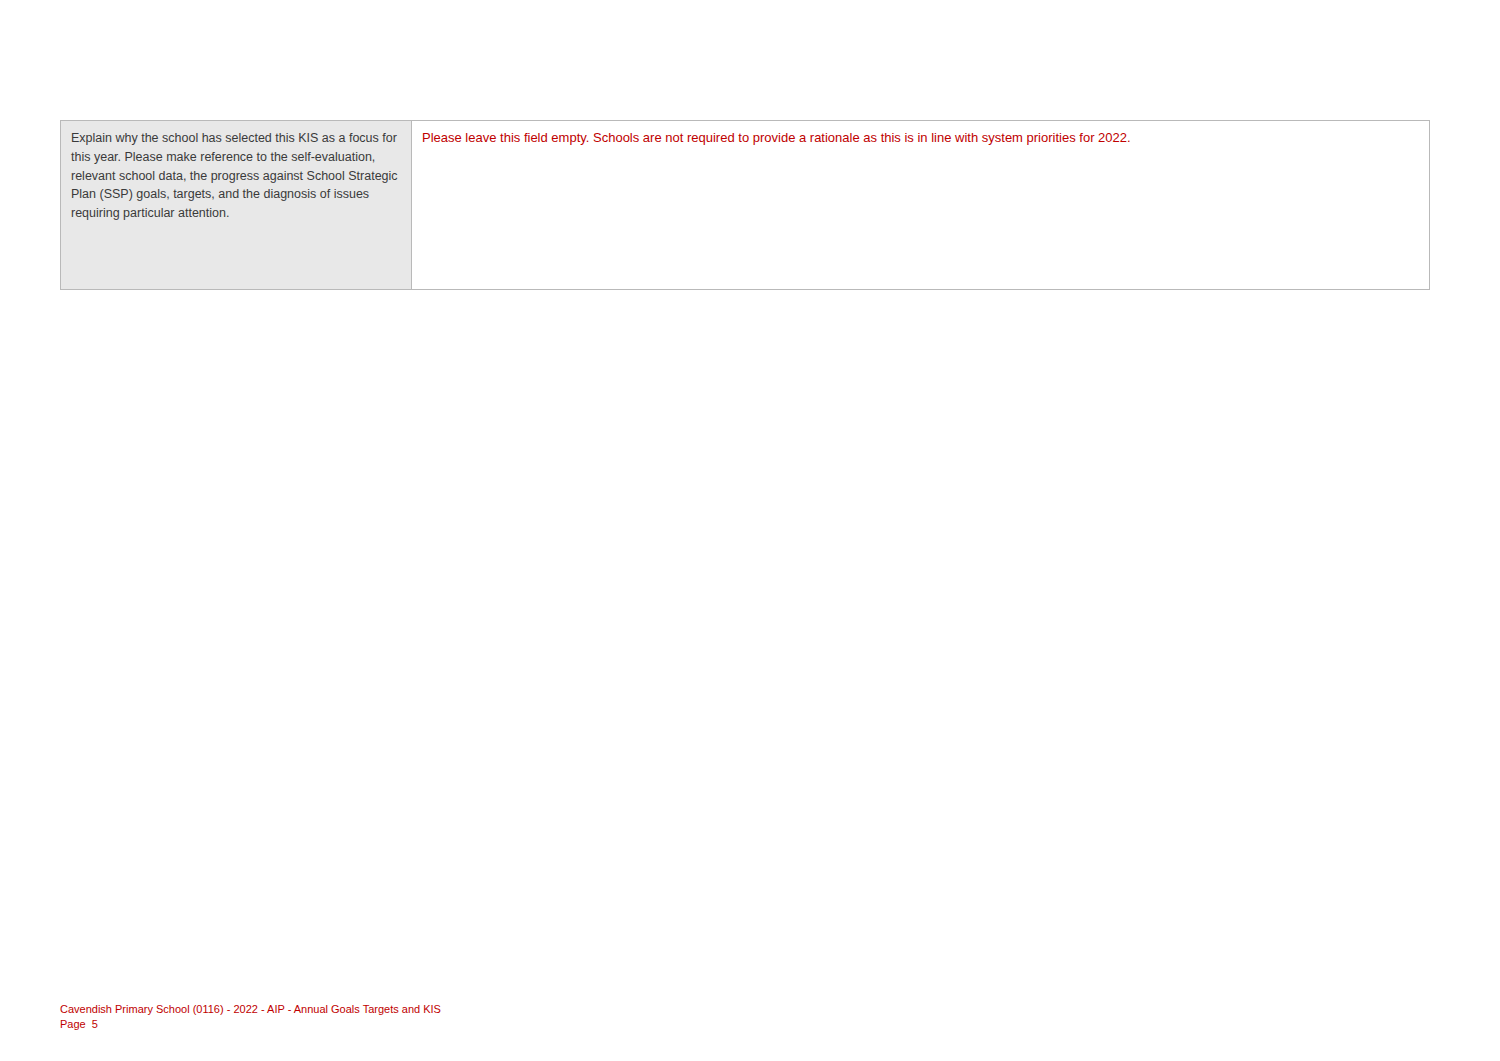| Explain why the school has selected this KIS as a focus for this year. Please make reference to the self-evaluation, relevant school data, the progress against School Strategic Plan (SSP) goals, targets, and the diagnosis of issues requiring particular attention. | Please leave this field empty. Schools are not required to provide a rationale as this is in line with system priorities for 2022. |
Cavendish Primary School (0116) - 2022 - AIP - Annual Goals Targets and KIS
Page 5